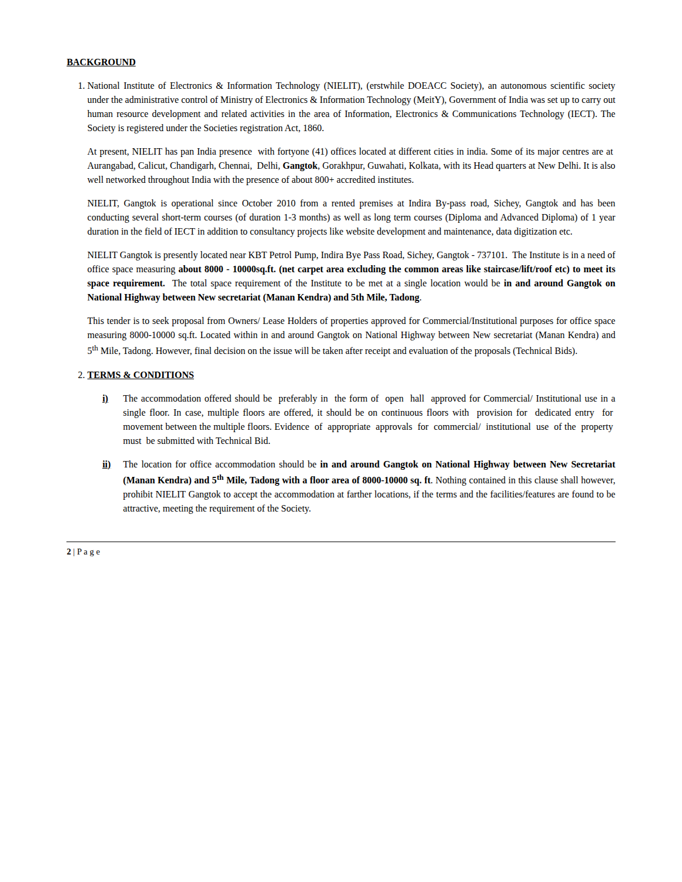BACKGROUND
National Institute of Electronics & Information Technology (NIELIT), (erstwhile DOEACC Society), an autonomous scientific society under the administrative control of Ministry of Electronics & Information Technology (MeitY), Government of India was set up to carry out human resource development and related activities in the area of Information, Electronics & Communications Technology (IECT). The Society is registered under the Societies registration Act, 1860.
At present, NIELIT has pan India presence with fortyone (41) offices located at different cities in india. Some of its major centres are at Aurangabad, Calicut, Chandigarh, Chennai, Delhi, Gangtok, Gorakhpur, Guwahati, Kolkata, with its Head quarters at New Delhi. It is also well networked throughout India with the presence of about 800+ accredited institutes.
NIELIT, Gangtok is operational since October 2010 from a rented premises at Indira By-pass road, Sichey, Gangtok and has been conducting several short-term courses (of duration 1-3 months) as well as long term courses (Diploma and Advanced Diploma) of 1 year duration in the field of IECT in addition to consultancy projects like website development and maintenance, data digitization etc.
NIELIT Gangtok is presently located near KBT Petrol Pump, Indira Bye Pass Road, Sichey, Gangtok - 737101. The Institute is in a need of office space measuring about 8000 - 10000sq.ft. (net carpet area excluding the common areas like staircase/lift/roof etc) to meet its space requirement. The total space requirement of the Institute to be met at a single location would be in and around Gangtok on National Highway between New secretariat (Manan Kendra) and 5th Mile, Tadong.
This tender is to seek proposal from Owners/ Lease Holders of properties approved for Commercial/Institutional purposes for office space measuring 8000-10000 sq.ft. Located within in and around Gangtok on National Highway between New secretariat (Manan Kendra) and 5th Mile, Tadong. However, final decision on the issue will be taken after receipt and evaluation of the proposals (Technical Bids).
TERMS & CONDITIONS
i) The accommodation offered should be preferably in the form of open hall approved for Commercial/ Institutional use in a single floor. In case, multiple floors are offered, it should be on continuous floors with provision for dedicated entry for movement between the multiple floors. Evidence of appropriate approvals for commercial/ institutional use of the property must be submitted with Technical Bid.
ii) The location for office accommodation should be in and around Gangtok on National Highway between New Secretariat (Manan Kendra) and 5th Mile, Tadong with a floor area of 8000-10000 sq. ft. Nothing contained in this clause shall however, prohibit NIELIT Gangtok to accept the accommodation at farther locations, if the terms and the facilities/features are found to be attractive, meeting the requirement of the Society.
2 | P a g e